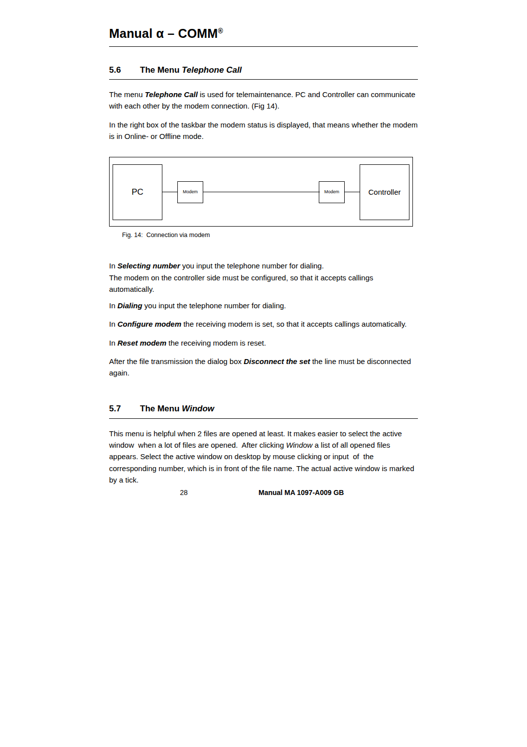Manual α – COMM®
5.6 The Menu Telephone Call
The menu Telephone Call is used for telemaintenance. PC and Controller can communicate with each other by the modem connection. (Fig 14).
In the right box of the taskbar the modem status is displayed, that means whether the modem is in Online- or Offline mode.
PC
Modem
Modem
Controller
Fig. 14: Connection via modem
In Selecting number you input the telephone number for dialing.
The modem on the controller side must be configured, so that it accepts callings automatically.
In Dialing you input the telephone number for dialing.
In Configure modem the receiving modem is set, so that it accepts callings automatically.
In Reset modem the receiving modem is reset.
After the file transmission the dialog box Disconnect the set the line must be disconnected again.
5.7 The Menu Window
This menu is helpful when 2 files are opened at least. It makes easier to select the active window when a lot of files are opened. After clicking Window a list of all opened files appears. Select the active window on desktop by mouse clicking or input of the corresponding number, which is in front of the file name. The actual active window is marked by a tick.
28
Manual MA 1097-A009 GB